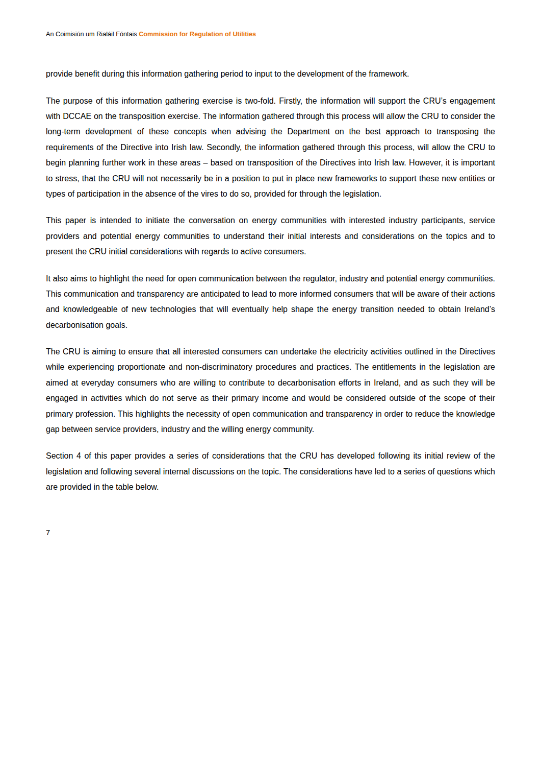An Coimisiún um Rialáil Fóntais Commission for Regulation of Utilities
provide benefit during this information gathering period to input to the development of the framework.
The purpose of this information gathering exercise is two-fold. Firstly, the information will support the CRU’s engagement with DCCAE on the transposition exercise. The information gathered through this process will allow the CRU to consider the long-term development of these concepts when advising the Department on the best approach to transposing the requirements of the Directive into Irish law. Secondly, the information gathered through this process, will allow the CRU to begin planning further work in these areas – based on transposition of the Directives into Irish law. However, it is important to stress, that the CRU will not necessarily be in a position to put in place new frameworks to support these new entities or types of participation in the absence of the vires to do so, provided for through the legislation.
This paper is intended to initiate the conversation on energy communities with interested industry participants, service providers and potential energy communities to understand their initial interests and considerations on the topics and to present the CRU initial considerations with regards to active consumers.
It also aims to highlight the need for open communication between the regulator, industry and potential energy communities. This communication and transparency are anticipated to lead to more informed consumers that will be aware of their actions and knowledgeable of new technologies that will eventually help shape the energy transition needed to obtain Ireland’s decarbonisation goals.
The CRU is aiming to ensure that all interested consumers can undertake the electricity activities outlined in the Directives while experiencing proportionate and non-discriminatory procedures and practices. The entitlements in the legislation are aimed at everyday consumers who are willing to contribute to decarbonisation efforts in Ireland, and as such they will be engaged in activities which do not serve as their primary income and would be considered outside of the scope of their primary profession. This highlights the necessity of open communication and transparency in order to reduce the knowledge gap between service providers, industry and the willing energy community.
Section 4 of this paper provides a series of considerations that the CRU has developed following its initial review of the legislation and following several internal discussions on the topic. The considerations have led to a series of questions which are provided in the table below.
7